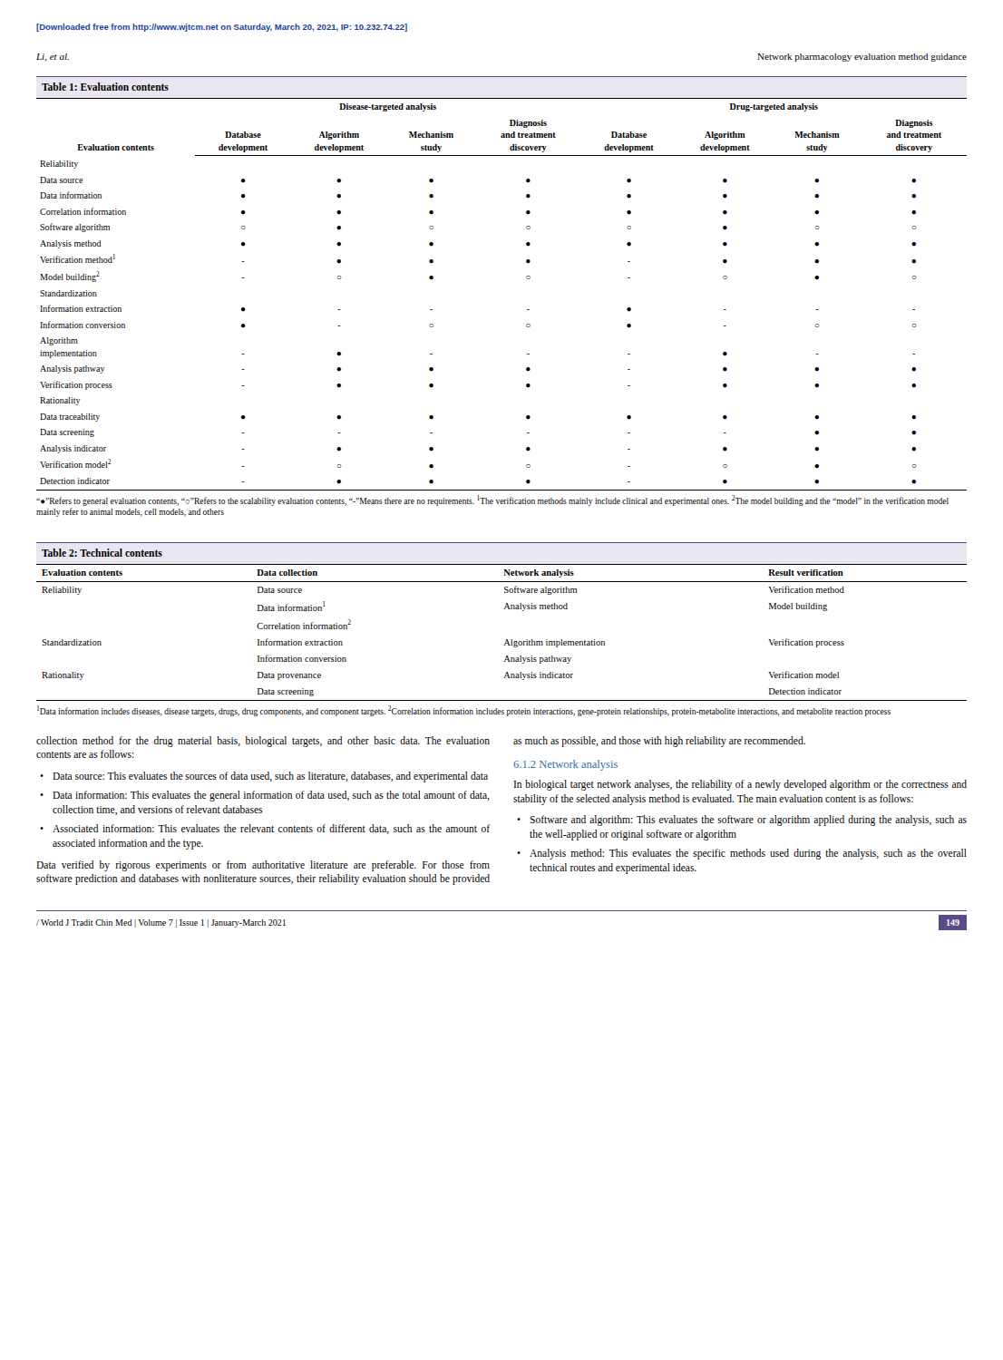[Downloaded free from http://www.wjtcm.net on Saturday, March 20, 2021, IP: 10.232.74.22]
Li, et al.
Network pharmacology evaluation method guidance
Table 1: Evaluation contents
| Evaluation contents | Disease-targeted analysis | Drug-targeted analysis |
| --- | --- | --- |
| Database development | Algorithm development | Mechanism study | Diagnosis and treatment discovery | Database development | Algorithm development | Mechanism study | Diagnosis and treatment discovery |
| Reliability |
| Data source | ● | ● | ● | ● | ● | ● | ● | ● |
| Data information | ● | ● | ● | ● | ● | ● | ● | ● |
| Correlation information | ● | ● | ● | ● | ● | ● | ● | ● |
| Software algorithm | ○ | ● | ○ | ○ | ○ | ● | ○ | ○ |
| Analysis method | ● | ● | ● | ● | ● | ● | ● | ● |
| Verification method 1 | - | ● | ● | ● | - | ● | ● | ● |
| Model building 2 | - | ○ | ● | ○ | - | ○ | ● | ○ |
| Standardization |
| Information extraction | ● | - | - | - | ● | - | - | - |
| Information conversion | ● | - | ○ | ○ | ● | - | ○ | ○ |
| Algorithm implementation | - | ● | - | - | - | ● | - | - |
| Analysis pathway | - | ● | ● | ● | - | ● | ● | ● |
| Verification process | - | ● | ● | ● | - | ● | ● | ● |
| Rationality |
| Data traceability | ● | ● | ● | ● | ● | ● | ● | ● |
| Data screening | - | - | - | - | - | - | ● | ● |
| Analysis indicator | - | ● | ● | ● | - | ● | ● | ● |
| Verification model 2 | - | ○ | ● | ○ | - | ○ | ● | ○ |
| Detection indicator | - | ● | ● | ● | - | ● | ● | ● |
“●”Refers to general evaluation contents, “○”Refers to the scalability evaluation contents, “-”Means there are no requirements. 1The verification methods mainly include clinical and experimental ones. 2The model building and the “model” in the verification model mainly refer to animal models, cell models, and others
Table 2: Technical contents
| Evaluation contents | Data collection | Network analysis | Result verification |
| --- | --- | --- | --- |
| Reliability | Data source | Software algorithm | Verification method |
| | Data information 1 | Analysis method | Model building |
| | Correlation information 2 | | |
| Standardization | Information extraction | Algorithm implementation | Verification process |
| | Information conversion | Analysis pathway | |
| Rationality | Data provenance | Analysis indicator | Verification model |
| | Data screening | | Detection indicator |
1Data information includes diseases, disease targets, drugs, drug components, and component targets. 2Correlation information includes protein interactions, gene-protein relationships, protein-metabolite interactions, and metabolite reaction process
collection method for the drug material basis, biological targets, and other basic data. The evaluation contents are as follows:
Data source: This evaluates the sources of data used, such as literature, databases, and experimental data
Data information: This evaluates the general information of data used, such as the total amount of data, collection time, and versions of relevant databases
Associated information: This evaluates the relevant contents of different data, such as the amount of associated information and the type.
Data verified by rigorous experiments or from authoritative literature are preferable. For those from software prediction and databases with nonliterature sources, their reliability evaluation should be provided as much as possible, and those with high reliability are recommended.
6.1.2 Network analysis
In biological target network analyses, the reliability of a newly developed algorithm or the correctness and stability of the selected analysis method is evaluated. The main evaluation content is as follows:
Software and algorithm: This evaluates the software or algorithm applied during the analysis, such as the well-applied or original software or algorithm
Analysis method: This evaluates the specific methods used during the analysis, such as the overall technical routes and experimental ideas.
/ World J Tradit Chin Med | Volume 7 | Issue 1 | January-March 2021
149